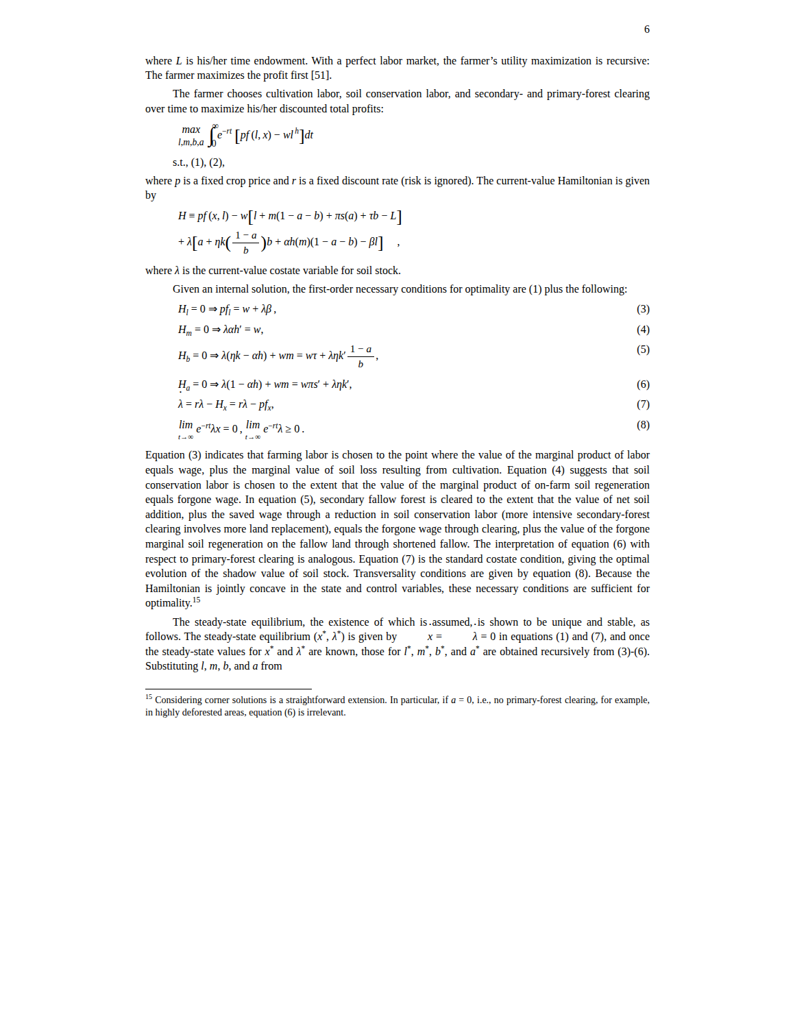6
where L is his/her time endowment. With a perfect labor market, the farmer’s utility maximization is recursive: The farmer maximizes the profit first [51].
The farmer chooses cultivation labor, soil conservation labor, and secondary- and primary-forest clearing over time to maximize his/her discounted total profits:
max l,m,b,a ∫∞0 e−rt [pf (l, x) − wl h] dt
s.t., (1), (2),
where p is a fixed crop price and r is a fixed discount rate (risk is ignored). The current-value Hamiltonian is given by
H ≡ pf (x, l) − w[l + m(1 − a − b) + πs(a) + τb − L]
+ λ[a + ηk(1 − a b) b + αh(m)(1 − a − b) − βl] ,
where λ is the current-value costate variable for soil stock.
Given an internal solution, the first-order necessary conditions for optimality are (1) plus the following:
Hl = 0 ⇒ pfl = w + λβ , (3)
Hm = 0 ⇒ λαh′ = w, (4)
Hb = 0 ⇒ λ(ηk − αh) + wm = wτ + ληk′1 − a b, (5)
Ha = 0 ⇒ λ(1 − αh) + wm = wπs′ + ληk′, (6)
λ = rλ − Hx = rλ − pfx, (7)
lim t→∞e−rtλx = 0 , lim t→∞e−rtλ ≥ 0 . (8)
Equation (3) indicates that farming labor is chosen to the point where the value of the marginal product of labor equals wage, plus the marginal value of soil loss resulting from cultivation. Equation (4) suggests that soil conservation labor is chosen to the extent that the value of the marginal product of on-farm soil regeneration equals forgone wage. In equation (5), secondary fallow forest is cleared to the extent that the value of net soil addition, plus the saved wage through a reduction in soil conservation labor (more intensive secondary-forest clearing involves more land replacement), equals the forgone wage through clearing, plus the value of the forgone marginal soil regeneration on the fallow land through shortened fallow. The interpretation of equation (6) with respect to primary-forest clearing is analogous. Equation (7) is the standard costate condition, giving the optimal evolution of the shadow value of soil stock. Transversality conditions are given by equation (8). Because the Hamiltonian is jointly concave in the state and control variables, these necessary conditions are sufficient for optimality.15
The steady-state equilibrium, the existence of which is assumed, is shown to be unique and stable, as follows. The steady-state equilibrium (x*, λ*) is given by x = λ = 0 in equations (1) and (7), and once the steady-state values for x* and λ* are known, those for l*, m*, b*, and a* are obtained recursively from (3)-(6). Substituting l, m, b, and a from
15 Considering corner solutions is a straightforward extension. In particular, if a = 0, i.e., no primary-forest clearing, for example, in highly deforested areas, equation (6) is irrelevant.